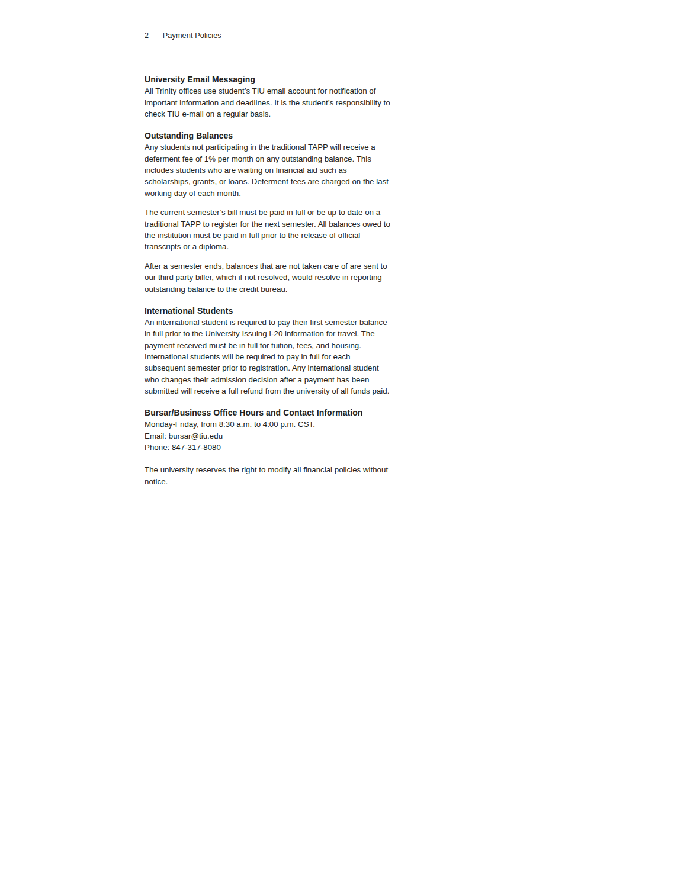2 Payment Policies
University Email Messaging
All Trinity offices use student’s TIU email account for notification of important information and deadlines. It is the student’s responsibility to check TIU e-mail on a regular basis.
Outstanding Balances
Any students not participating in the traditional TAPP will receive a deferment fee of 1% per month on any outstanding balance. This includes students who are waiting on financial aid such as scholarships, grants, or loans. Deferment fees are charged on the last working day of each month.
The current semester’s bill must be paid in full or be up to date on a traditional TAPP to register for the next semester. All balances owed to the institution must be paid in full prior to the release of official transcripts or a diploma.
After a semester ends, balances that are not taken care of are sent to our third party biller, which if not resolved, would resolve in reporting outstanding balance to the credit bureau.
International Students
An international student is required to pay their first semester balance in full prior to the University Issuing I-20 information for travel. The payment received must be in full for tuition, fees, and housing. International students will be required to pay in full for each subsequent semester prior to registration. Any international student who changes their admission decision after a payment has been submitted will receive a full refund from the university of all funds paid.
Bursar/Business Office Hours and Contact Information
Monday-Friday, from 8:30 a.m. to 4:00 p.m. CST.
Email: bursar@tiu.edu
Phone: 847-317-8080
The university reserves the right to modify all financial policies without notice.